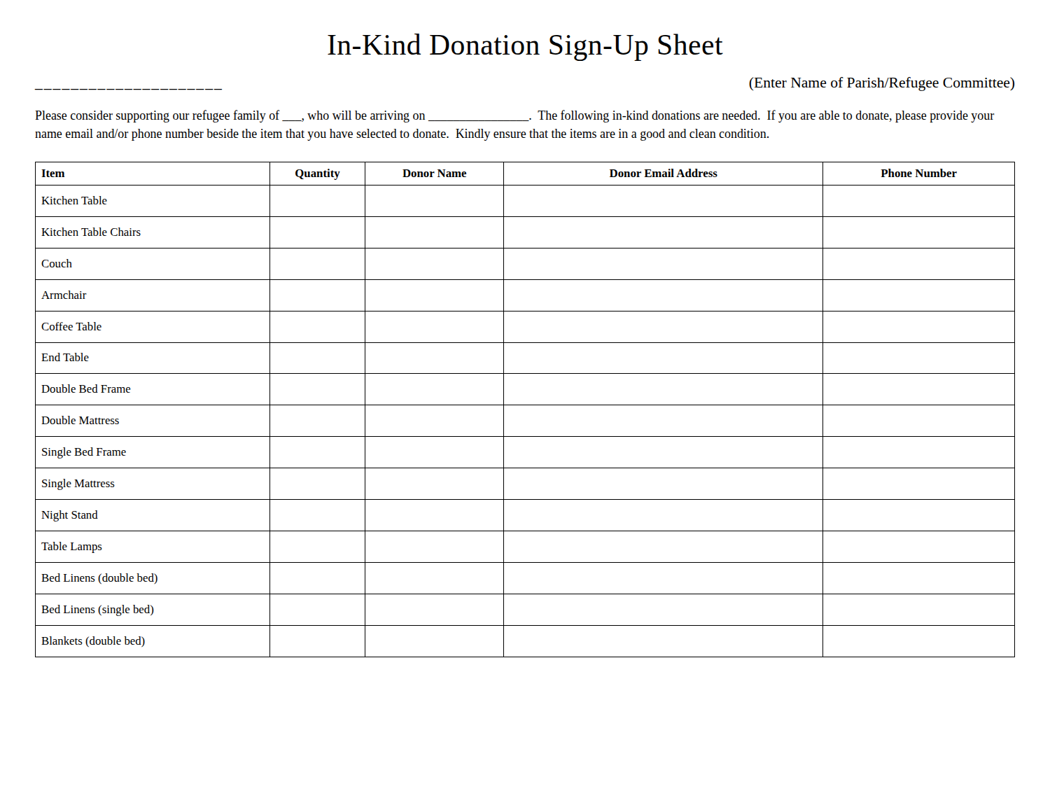In-Kind Donation Sign-Up Sheet
_____________________ (Enter Name of Parish/Refugee Committee)
Please consider supporting our refugee family of ___, who will be arriving on ________________. The following in-kind donations are needed. If you are able to donate, please provide your name email and/or phone number beside the item that you have selected to donate. Kindly ensure that the items are in a good and clean condition.
| Item | Quantity | Donor Name | Donor Email Address | Phone Number |
| --- | --- | --- | --- | --- |
| Kitchen Table | | | | |
| Kitchen Table Chairs | | | | |
| Couch | | | | |
| Armchair | | | | |
| Coffee Table | | | | |
| End Table | | | | |
| Double Bed Frame | | | | |
| Double Mattress | | | | |
| Single Bed Frame | | | | |
| Single Mattress | | | | |
| Night Stand | | | | |
| Table Lamps | | | | |
| Bed Linens (double bed) | | | | |
| Bed Linens (single bed) | | | | |
| Blankets (double bed) | | | | |